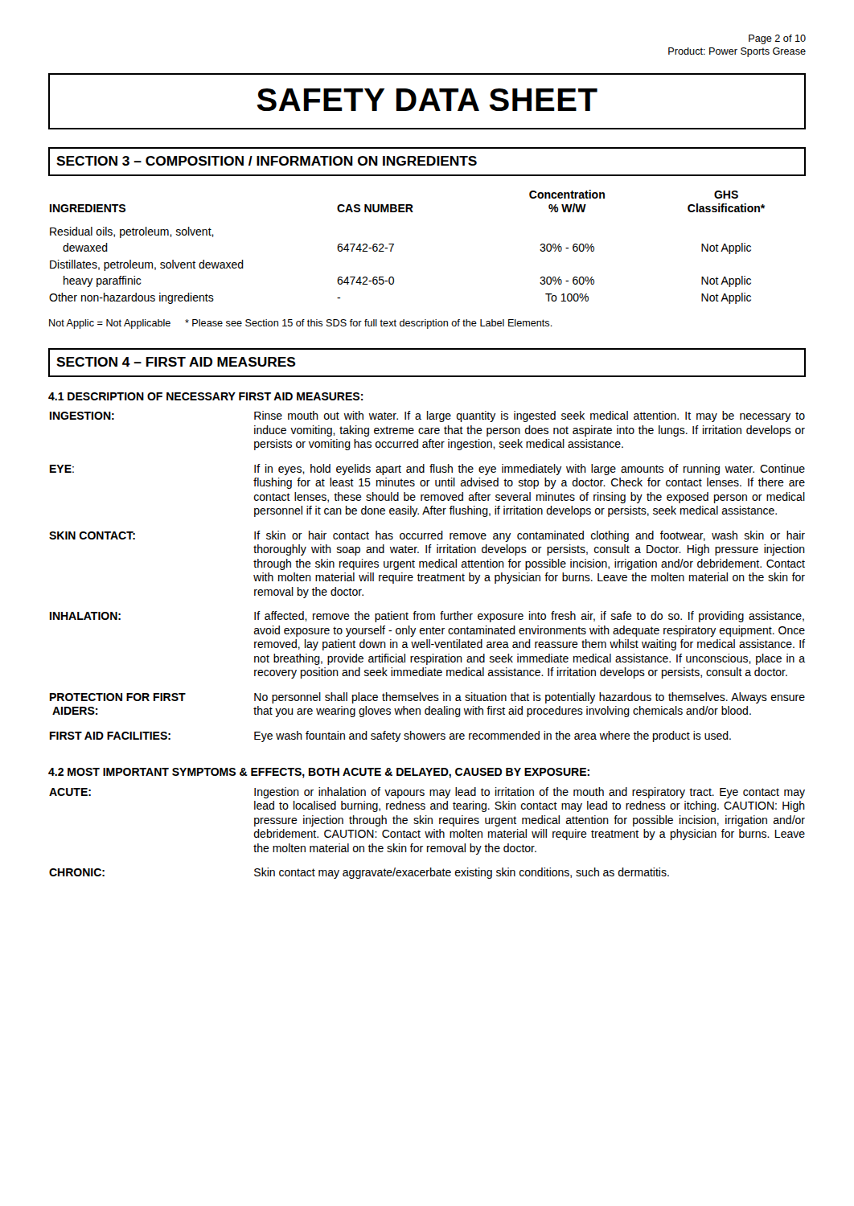Page 2 of 10
Product: Power Sports Grease
SAFETY DATA SHEET
SECTION 3 – COMPOSITION / INFORMATION ON INGREDIENTS
| INGREDIENTS | CAS NUMBER | Concentration % W/W | GHS Classification* |
| --- | --- | --- | --- |
| Residual oils, petroleum, solvent, | | | |
| dewaxed | 64742-62-7 | 30% - 60% | Not Applic |
| Distillates, petroleum, solvent dewaxed | | | |
| heavy paraffinic | 64742-65-0 | 30% - 60% | Not Applic |
| Other non-hazardous ingredients | - | To 100% | Not Applic |
Not Applic = Not Applicable * Please see Section 15 of this SDS for full text description of the Label Elements.
SECTION 4 – FIRST AID MEASURES
4.1 DESCRIPTION OF NECESSARY FIRST AID MEASURES:
| INGESTION: | Rinse mouth out with water. If a large quantity is ingested seek medical attention. It may be necessary to induce vomiting, taking extreme care that the person does not aspirate into the lungs. If irritation develops or persists or vomiting has occurred after ingestion, seek medical assistance. |
| EYE : | If in eyes, hold eyelids apart and flush the eye immediately with large amounts of running water. Continue flushing for at least 15 minutes or until advised to stop by a doctor. Check for contact lenses. If there are contact lenses, these should be removed after several minutes of rinsing by the exposed person or medical personnel if it can be done easily. After flushing, if irritation develops or persists, seek medical assistance. |
| SKIN CONTACT: | If skin or hair contact has occurred remove any contaminated clothing and footwear, wash skin or hair thoroughly with soap and water. If irritation develops or persists, consult a Doctor. High pressure injection through the skin requires urgent medical attention for possible incision, irrigation and/or debridement. Contact with molten material will require treatment by a physician for burns. Leave the molten material on the skin for removal by the doctor. |
| INHALATION: | If affected, remove the patient from further exposure into fresh air, if safe to do so. If providing assistance, avoid exposure to yourself - only enter contaminated environments with adequate respiratory equipment. Once removed, lay patient down in a well-ventilated area and reassure them whilst waiting for medical assistance. If not breathing, provide artificial respiration and seek immediate medical assistance. If unconscious, place in a recovery position and seek immediate medical assistance. If irritation develops or persists, consult a doctor. |
| PROTECTION FOR FIRST AIDERS: | No personnel shall place themselves in a situation that is potentially hazardous to themselves. Always ensure that you are wearing gloves when dealing with first aid procedures involving chemicals and/or blood. |
| FIRST AID FACILITIES: | Eye wash fountain and safety showers are recommended in the area where the product is used. |
4.2 MOST IMPORTANT SYMPTOMS & EFFECTS, BOTH ACUTE & DELAYED, CAUSED BY EXPOSURE:
| ACUTE: | Ingestion or inhalation of vapours may lead to irritation of the mouth and respiratory tract. Eye contact may lead to localised burning, redness and tearing. Skin contact may lead to redness or itching. CAUTION: High pressure injection through the skin requires urgent medical attention for possible incision, irrigation and/or debridement. CAUTION: Contact with molten material will require treatment by a physician for burns. Leave the molten material on the skin for removal by the doctor. |
| CHRONIC: | Skin contact may aggravate/exacerbate existing skin conditions, such as dermatitis. |